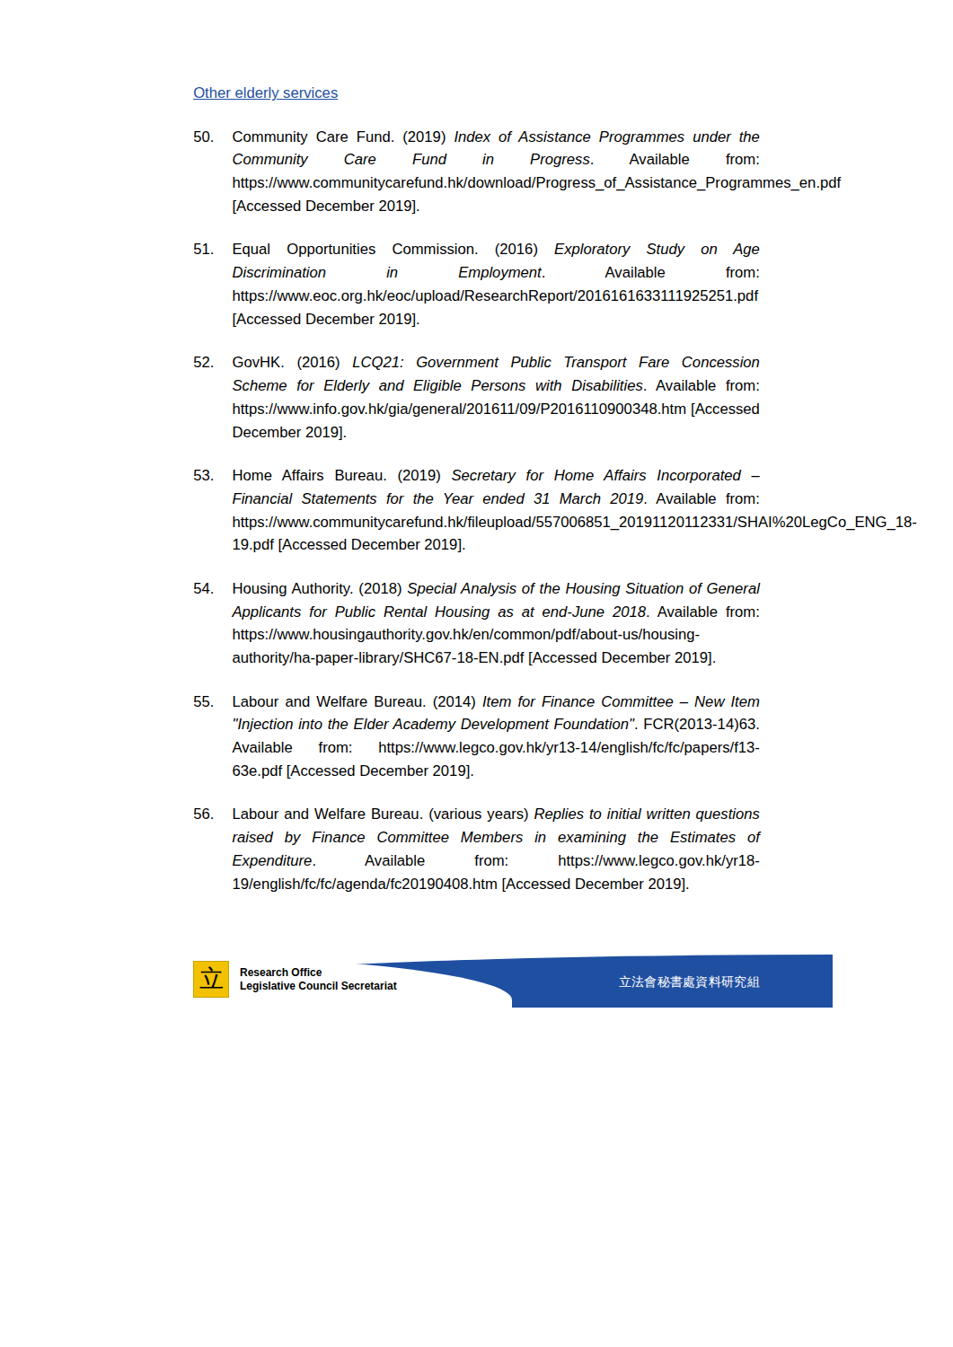Other elderly services
Community Care Fund. (2019) Index of Assistance Programmes under the Community Care Fund in Progress. Available from: https://www.communitycarefund.hk/download/Progress_of_Assistance_Programmes_en.pdf [Accessed December 2019].
Equal Opportunities Commission. (2016) Exploratory Study on Age Discrimination in Employment. Available from: https://www.eoc.org.hk/eoc/upload/ResearchReport/2016161633111925251.pdf [Accessed December 2019].
GovHK. (2016) LCQ21: Government Public Transport Fare Concession Scheme for Elderly and Eligible Persons with Disabilities. Available from: https://www.info.gov.hk/gia/general/201611/09/P2016110900348.htm [Accessed December 2019].
Home Affairs Bureau. (2019) Secretary for Home Affairs Incorporated – Financial Statements for the Year ended 31 March 2019. Available from: https://www.communitycarefund.hk/fileupload/557006851_20191120112331/SHAI%20LegCo_ENG_18-19.pdf [Accessed December 2019].
Housing Authority. (2018) Special Analysis of the Housing Situation of General Applicants for Public Rental Housing as at end-June 2018. Available from: https://www.housingauthority.gov.hk/en/common/pdf/about-us/housing-authority/ha-paper-library/SHC67-18-EN.pdf [Accessed December 2019].
Labour and Welfare Bureau. (2014) Item for Finance Committee – New Item "Injection into the Elder Academy Development Foundation". FCR(2013-14)63. Available from: https://www.legco.gov.hk/yr13-14/english/fc/fc/papers/f13-63e.pdf [Accessed December 2019].
Labour and Welfare Bureau. (various years) Replies to initial written questions raised by Finance Committee Members in examining the Estimates of Expenditure. Available from: https://www.legco.gov.hk/yr18-19/english/fc/fc/agenda/fc20190408.htm [Accessed December 2019].
立
Research Office
Legislative Council Secretariat
立法會秘書處資料研究組